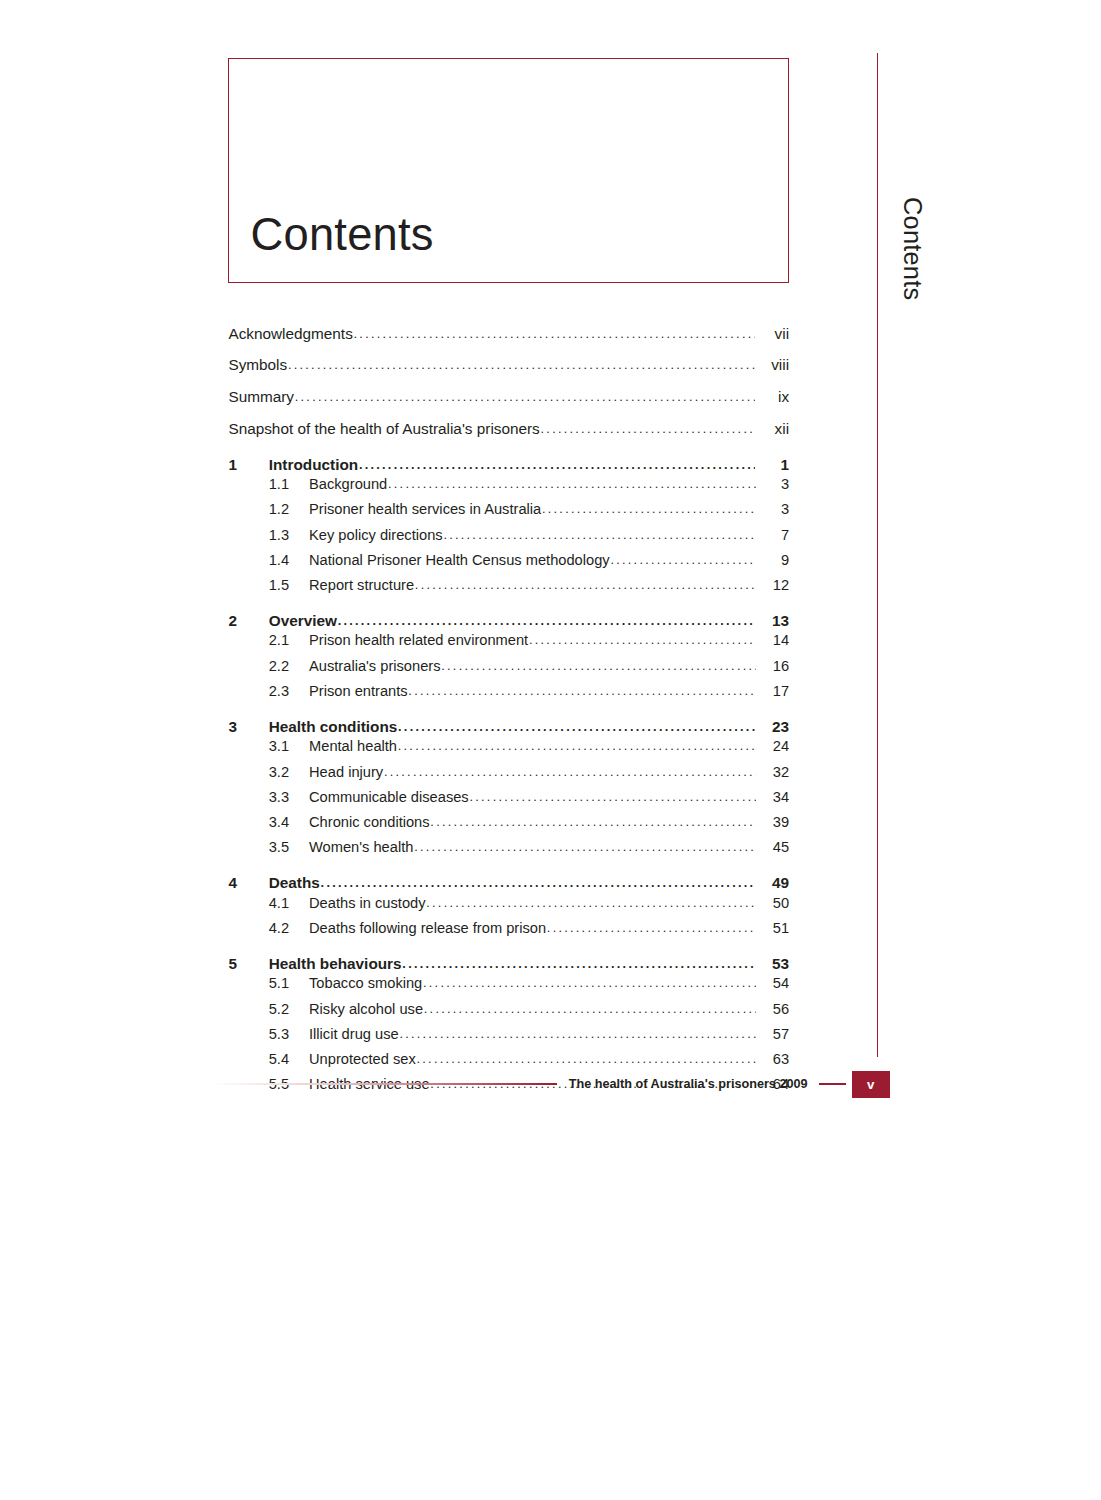Contents
Contents
Acknowledgments ........................................................................... vii
Symbols ..................................................................................... viii
Summary .................................................................................... ix
Snapshot of the health of Australia's prisoners ......................................... xii
1 Introduction ............................................................................. 1
1.1 Background ....................................................................... 3
1.2 Prisoner health services in Australia ............................................. 3
1.3 Key policy directions .............................................................. 7
1.4 National Prisoner Health Census methodology ................................. 9
1.5 Report structure .................................................................. 12
2 Overview ................................................................................. 13
2.1 Prison health related environment .............................................. 14
2.2 Australia's prisoners .............................................................. 16
2.3 Prison entrants .................................................................... 17
3 Health conditions ..................................................................... 23
3.1 Mental health ..................................................................... 24
3.2 Head injury ....................................................................... 32
3.3 Communicable diseases ....................................................... 34
3.4 Chronic conditions ............................................................. 39
3.5 Women's health .................................................................. 45
4 Deaths .................................................................................... 49
4.1 Deaths in custody ............................................................... 50
4.2 Deaths following release from prison ........................................... 51
5 Health behaviours .................................................................... 53
5.1 Tobacco smoking ................................................................ 54
5.2 Risky alcohol use ................................................................. 56
5.3 Illicit drug use ..................................................................... 57
5.4 Unprotected sex .................................................................. 63
5.5 Health service use ............................................................... 64
The health of Australia's prisoners 2009
v